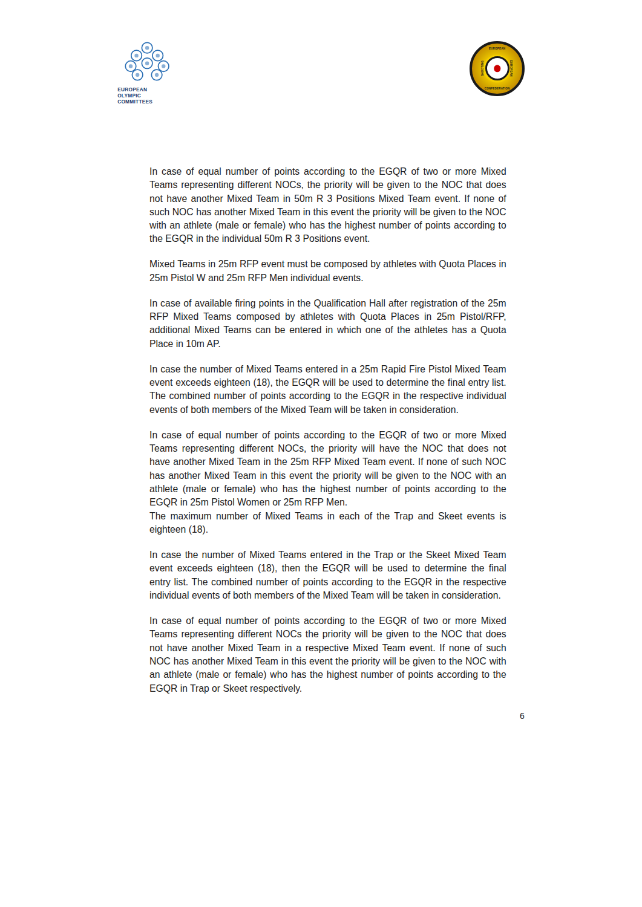EUROPEAN
OLYMPIC
COMMITTEES
EUROPEAN CONFEDERATION SHOOTING EUROPEAN
In case of equal number of points according to the EGQR of two or more Mixed Teams representing different NOCs, the priority will be given to the NOC that does not have another Mixed Team in 50m R 3 Positions Mixed Team event. If none of such NOC has another Mixed Team in this event the priority will be given to the NOC with an athlete (male or female) who has the highest number of points according to the EGQR in the individual 50m R 3 Positions event.
Mixed Teams in 25m RFP event must be composed by athletes with Quota Places in 25m Pistol W and 25m RFP Men individual events.
In case of available firing points in the Qualification Hall after registration of the 25m RFP Mixed Teams composed by athletes with Quota Places in 25m Pistol/RFP, additional Mixed Teams can be entered in which one of the athletes has a Quota Place in 10m AP.
In case the number of Mixed Teams entered in a 25m Rapid Fire Pistol Mixed Team event exceeds eighteen (18), the EGQR will be used to determine the final entry list. The combined number of points according to the EGQR in the respective individual events of both members of the Mixed Team will be taken in consideration.
In case of equal number of points according to the EGQR of two or more Mixed Teams representing different NOCs, the priority will have the NOC that does not have another Mixed Team in the 25m RFP Mixed Team event. If none of such NOC has another Mixed Team in this event the priority will be given to the NOC with an athlete (male or female) who has the highest number of points according to the EGQR in 25m Pistol Women or 25m RFP Men.
The maximum number of Mixed Teams in each of the Trap and Skeet events is eighteen (18).
In case the number of Mixed Teams entered in the Trap or the Skeet Mixed Team event exceeds eighteen (18), then the EGQR will be used to determine the final entry list. The combined number of points according to the EGQR in the respective individual events of both members of the Mixed Team will be taken in consideration.
In case of equal number of points according to the EGQR of two or more Mixed Teams representing different NOCs the priority will be given to the NOC that does not have another Mixed Team in a respective Mixed Team event. If none of such NOC has another Mixed Team in this event the priority will be given to the NOC with an athlete (male or female) who has the highest number of points according to the EGQR in Trap or Skeet respectively.
6